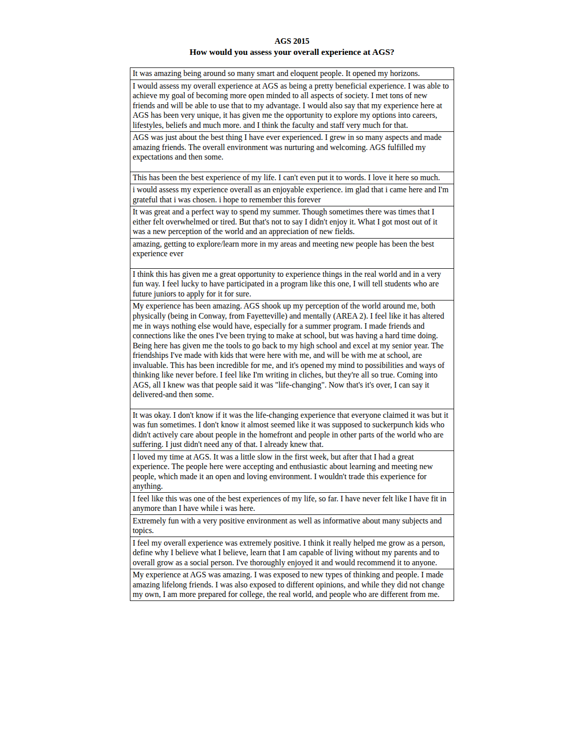AGS 2015How would you assess your overall experience at AGS?
| It was amazing being around so many smart and eloquent people. It opened my horizons. |
| I would assess my overall experience at AGS as being a pretty beneficial experience. I was able to achieve my goal of becoming more open minded to all aspects of society. I met tons of new friends and will be able to use that to my advantage. I would also say that my experience here at AGS has been very unique, it has given me the opportunity to explore my options into careers, lifestyles, beliefs and much more. and I think the faculty and staff very much for that. |
| AGS was just about the best thing I have ever experienced. I grew in so many aspects and made amazing friends. The overall environment was nurturing and welcoming. AGS fulfilled my expectations and then some. |
| This has been the best experience of my life. I can't even put it to words. I love it here so much. |
| i would assess my experience overall as an enjoyable experience. im glad that i came here and I'm grateful that i was chosen. i hope to remember this forever |
| It was great and a perfect way to spend my summer. Though sometimes there was times that I either felt overwhelmed or tired. But that's not to say I didn't enjoy it. What I got most out of it was a new perception of the world and an appreciation of new fields. |
| amazing, getting to explore/learn more in my areas and meeting new people has been the best experience ever |
| I think this has given me a great opportunity to experience things in the real world and in a very fun way. I feel lucky to have participated in a program like this one, I will tell students who are future juniors to apply for it for sure. |
| My experience has been amazing. AGS shook up my perception of the world around me, both physically (being in Conway, from Fayetteville) and mentally (AREA 2). I feel like it has altered me in ways nothing else would have, especially for a summer program. I made friends and connections like the ones I've been trying to make at school, but was having a hard time doing. Being here has given me the tools to go back to my high school and excel at my senior year. The friendships I've made with kids that were here with me, and will be with me at school, are invaluable. This has been incredible for me, and it's opened my mind to possibilities and ways of thinking like never before. I feel like I'm writing in cliches, but they're all so true. Coming into AGS, all I knew was that people said it was "life-changing". Now that's it's over, I can say it delivered-and then some. |
| It was okay. I don't know if it was the life-changing experience that everyone claimed it was but it was fun sometimes. I don't know it almost seemed like it was supposed to suckerpunch kids who didn't actively care about people in the homefront and people in other parts of the world who are suffering. I just didn't need any of that. I already knew that. |
| I loved my time at AGS. It was a little slow in the first week, but after that I had a great experience. The people here were accepting and enthusiastic about learning and meeting new people, which made it an open and loving environment. I wouldn't trade this experience for anything. |
| I feel like this was one of the best experiences of my life, so far. I have never felt like I have fit in anymore than I have while i was here. |
| Extremely fun with a very positive environment as well as informative about many subjects and topics. |
| I feel my overall experience was extremely positive. I think it really helped me grow as a person, define why I believe what I believe, learn that I am capable of living without my parents and to overall grow as a social person. I've thoroughly enjoyed it and would recommend it to anyone. |
| My experience at AGS was amazing. I was exposed to new types of thinking and people. I made amazing lifelong friends. I was also exposed to different opinions, and while they did not change my own, I am more prepared for college, the real world, and people who are different from me. |